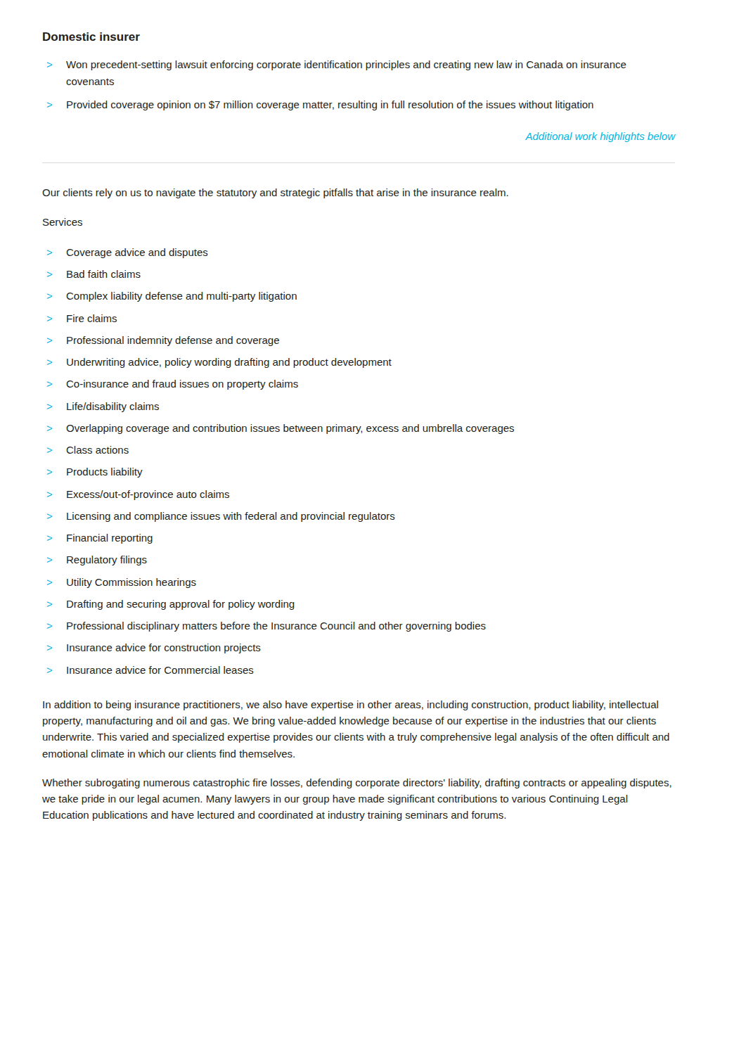Domestic insurer
Won precedent-setting lawsuit enforcing corporate identification principles and creating new law in Canada on insurance covenants
Provided coverage opinion on $7 million coverage matter, resulting in full resolution of the issues without litigation
Additional work highlights below
Our clients rely on us to navigate the statutory and strategic pitfalls that arise in the insurance realm.
Services
Coverage advice and disputes
Bad faith claims
Complex liability defense and multi-party litigation
Fire claims
Professional indemnity defense and coverage
Underwriting advice, policy wording drafting and product development
Co-insurance and fraud issues on property claims
Life/disability claims
Overlapping coverage and contribution issues between primary, excess and umbrella coverages
Class actions
Products liability
Excess/out-of-province auto claims
Licensing and compliance issues with federal and provincial regulators
Financial reporting
Regulatory filings
Utility Commission hearings
Drafting and securing approval for policy wording
Professional disciplinary matters before the Insurance Council and other governing bodies
Insurance advice for construction projects
Insurance advice for Commercial leases
In addition to being insurance practitioners, we also have expertise in other areas, including construction, product liability, intellectual property, manufacturing and oil and gas. We bring value-added knowledge because of our expertise in the industries that our clients underwrite. This varied and specialized expertise provides our clients with a truly comprehensive legal analysis of the often difficult and emotional climate in which our clients find themselves.
Whether subrogating numerous catastrophic fire losses, defending corporate directors' liability, drafting contracts or appealing disputes, we take pride in our legal acumen. Many lawyers in our group have made significant contributions to various Continuing Legal Education publications and have lectured and coordinated at industry training seminars and forums.